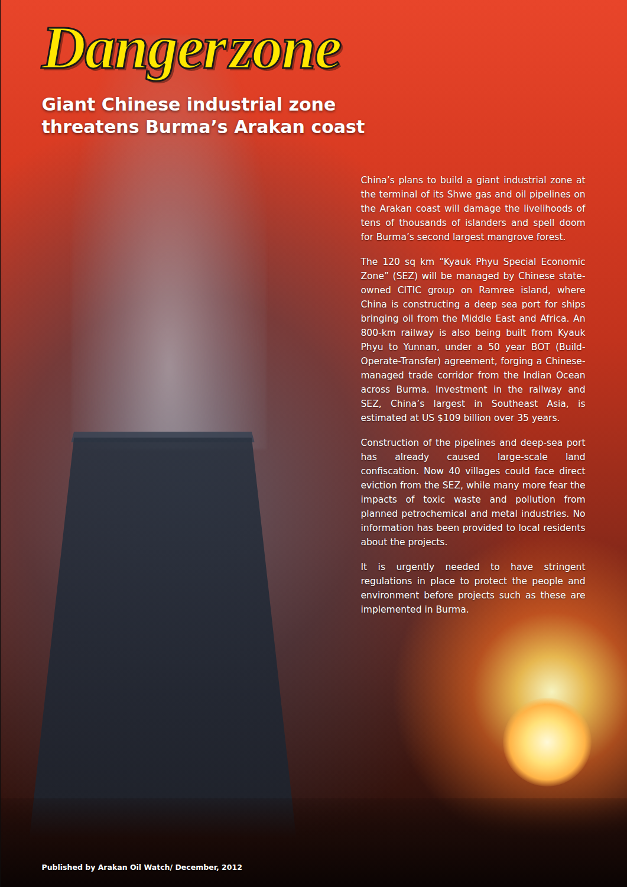Dangerzone
Giant Chinese industrial zone threatens Burma’s Arakan coast
China’s plans to build a giant industrial zone at the terminal of its Shwe gas and oil pipelines on the Arakan coast will damage the livelihoods of tens of thousands of islanders and spell doom for Burma’s second largest mangrove forest.
The 120 sq km “Kyauk Phyu Special Economic Zone” (SEZ) will be managed by Chinese state-owned CITIC group on Ramree island, where China is constructing a deep sea port for ships bringing oil from the Middle East and Africa. An 800-km railway is also being built from Kyauk Phyu to Yunnan, under a 50 year BOT (Build-Operate-Transfer) agreement, forging a Chinese-managed trade corridor from the Indian Ocean across Burma. Investment in the railway and SEZ, China’s largest in Southeast Asia, is estimated at US $109 billion over 35 years.
Construction of the pipelines and deep-sea port has already caused large-scale land confiscation. Now 40 villages could face direct eviction from the SEZ, while many more fear the impacts of toxic waste and pollution from planned petrochemical and metal industries. No information has been provided to local residents about the projects.
It is urgently needed to have stringent regulations in place to protect the people and environment before projects such as these are implemented in Burma.
Published by Arakan Oil Watch/ December, 2012